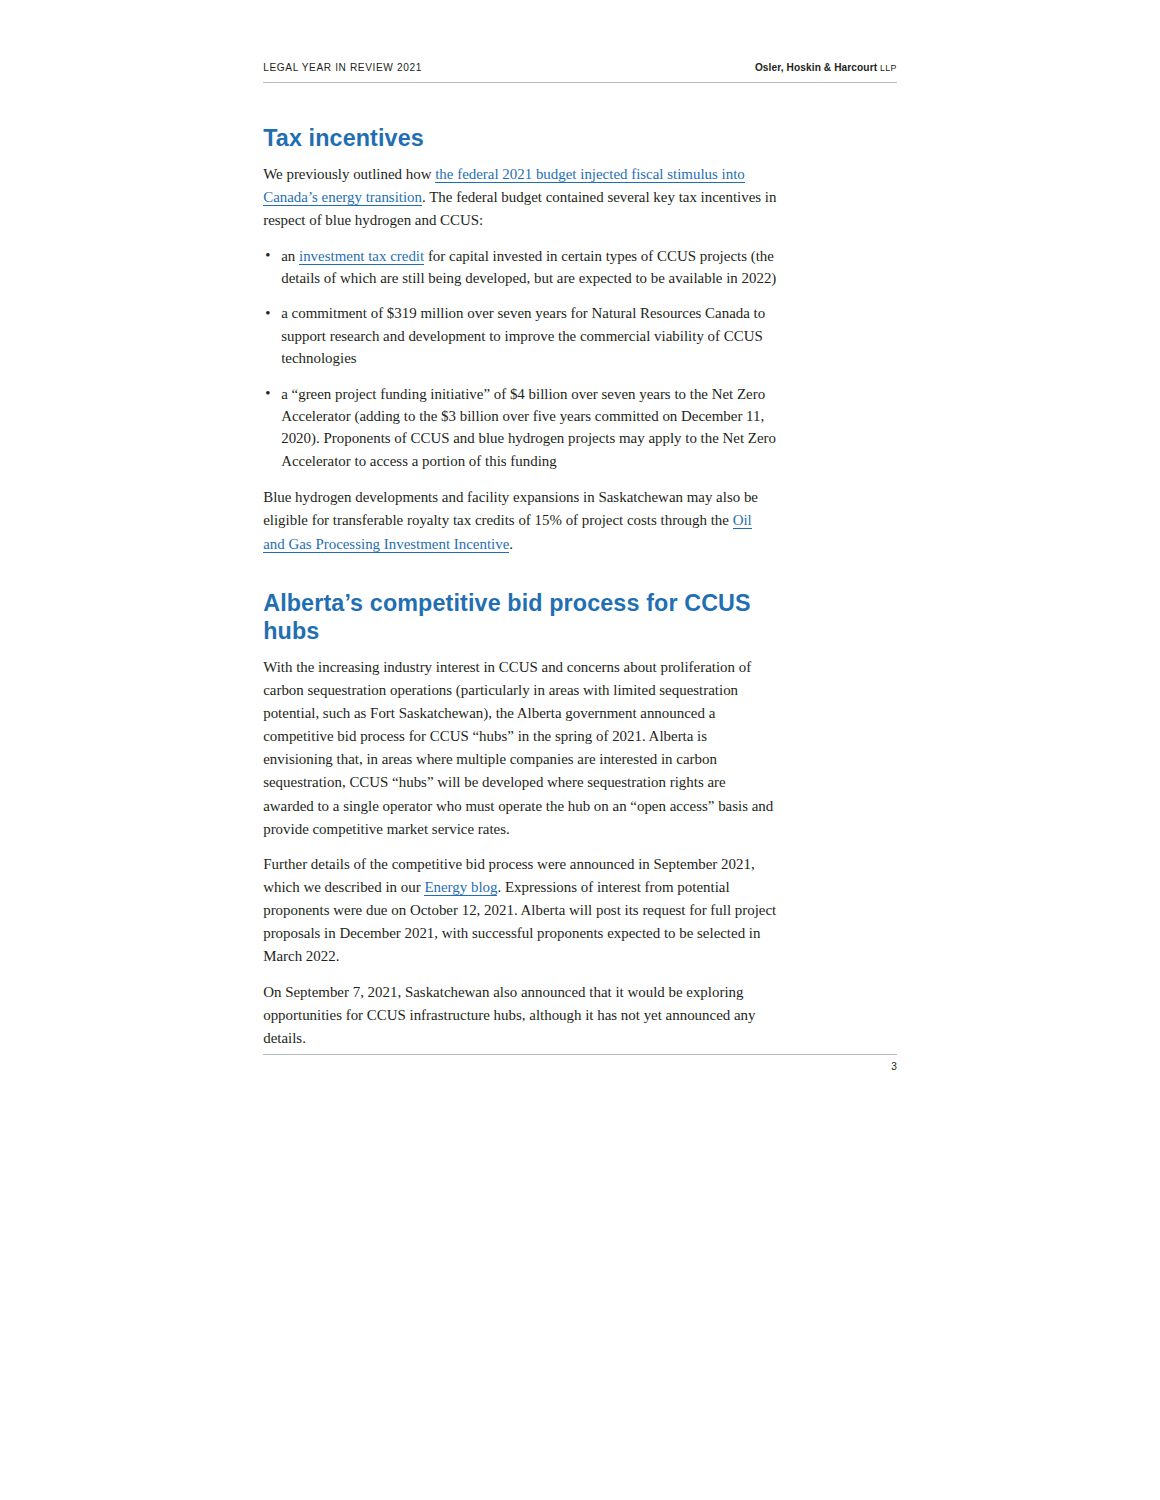Legal Year in Review 2021
Osler, Hoskin & Harcourt LLP
Tax incentives
We previously outlined how the federal 2021 budget injected fiscal stimulus into Canada’s energy transition. The federal budget contained several key tax incentives in respect of blue hydrogen and CCUS:
an investment tax credit for capital invested in certain types of CCUS projects (the details of which are still being developed, but are expected to be available in 2022)
a commitment of $319 million over seven years for Natural Resources Canada to support research and development to improve the commercial viability of CCUS technologies
a “green project funding initiative” of $4 billion over seven years to the Net Zero Accelerator (adding to the $3 billion over five years committed on December 11, 2020). Proponents of CCUS and blue hydrogen projects may apply to the Net Zero Accelerator to access a portion of this funding
Blue hydrogen developments and facility expansions in Saskatchewan may also be eligible for transferable royalty tax credits of 15% of project costs through the Oil and Gas Processing Investment Incentive.
Alberta’s competitive bid process for CCUS hubs
With the increasing industry interest in CCUS and concerns about proliferation of carbon sequestration operations (particularly in areas with limited sequestration potential, such as Fort Saskatchewan), the Alberta government announced a competitive bid process for CCUS “hubs” in the spring of 2021. Alberta is envisioning that, in areas where multiple companies are interested in carbon sequestration, CCUS “hubs” will be developed where sequestration rights are awarded to a single operator who must operate the hub on an “open access” basis and provide competitive market service rates.
Further details of the competitive bid process were announced in September 2021, which we described in our Energy blog. Expressions of interest from potential proponents were due on October 12, 2021. Alberta will post its request for full project proposals in December 2021, with successful proponents expected to be selected in March 2022.
On September 7, 2021, Saskatchewan also announced that it would be exploring opportunities for CCUS infrastructure hubs, although it has not yet announced any details.
3